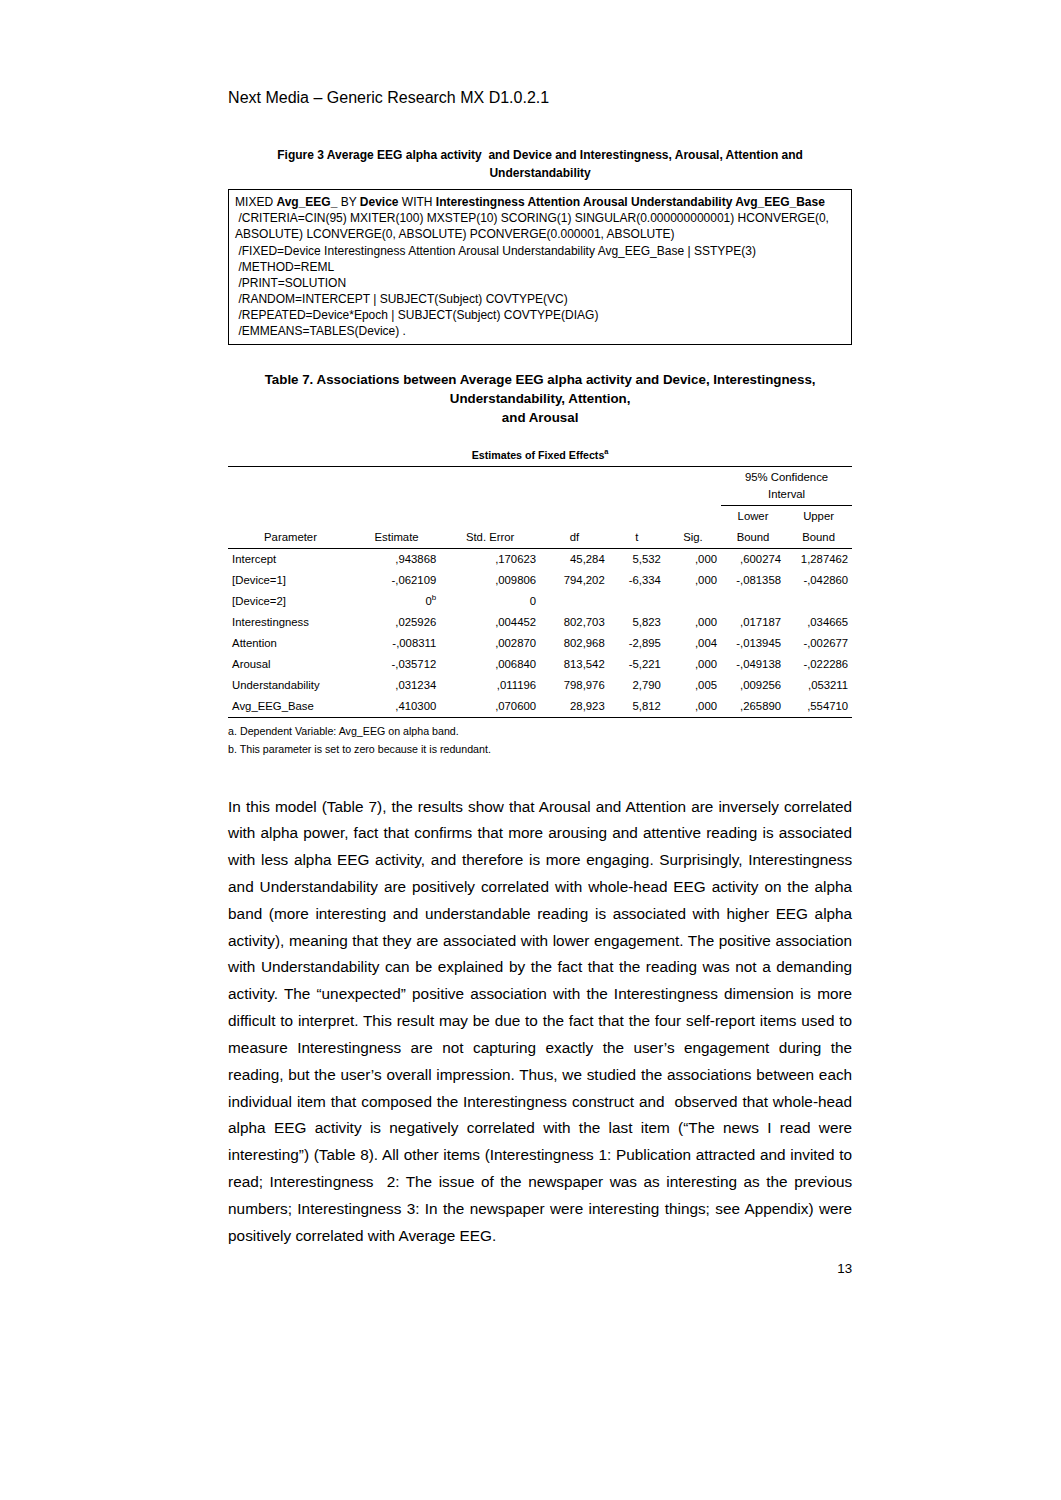Next Media – Generic Research MX D1.0.2.1
Figure 3 Average EEG alpha activity and Device and Interestingness, Arousal, Attention and Understandability
MIXED Avg_EEG_ BY Device WITH Interestingness Attention Arousal Understandability Avg_EEG_Base
/CRITERIA=CIN(95) MXITER(100) MXSTEP(10) SCORING(1) SINGULAR(0.000000000001) HCONVERGE(0, ABSOLUTE) LCONVERGE(0, ABSOLUTE) PCONVERGE(0.000001, ABSOLUTE)
/FIXED=Device Interestingness Attention Arousal Understandability Avg_EEG_Base | SSTYPE(3)
/METHOD=REML
/PRINT=SOLUTION
/RANDOM=INTERCEPT | SUBJECT(Subject) COVTYPE(VC)
/REPEATED=Device*Epoch | SUBJECT(Subject) COVTYPE(DIAG)
/EMMEANS=TABLES(Device) .
Table 7. Associations between Average EEG alpha activity and Device, Interestingness, Understandability, Attention,
and Arousal
Estimates of Fixed Effectsa
| | | | | | | 95% Confidence Interval |
| --- | --- | --- | --- | --- | --- | --- |
| | | | | | | Lower | Upper |
| Parameter | Estimate | Std. Error | df | t | Sig. | Bound | Bound |
| Intercept | ,943868 | ,170623 | 45,284 | 5,532 | ,000 | ,600274 | 1,287462 |
| [Device=1] | -,062109 | ,009806 | 794,202 | -6,334 | ,000 | -,081358 | -,042860 |
| [Device=2] | 0 b | 0 | | | | | |
| Interestingness | ,025926 | ,004452 | 802,703 | 5,823 | ,000 | ,017187 | ,034665 |
| Attention | -,008311 | ,002870 | 802,968 | -2,895 | ,004 | -,013945 | -,002677 |
| Arousal | -,035712 | ,006840 | 813,542 | -5,221 | ,000 | -,049138 | -,022286 |
| Understandability | ,031234 | ,011196 | 798,976 | 2,790 | ,005 | ,009256 | ,053211 |
| Avg_EEG_Base | ,410300 | ,070600 | 28,923 | 5,812 | ,000 | ,265890 | ,554710 |
a. Dependent Variable: Avg_EEG on alpha band.
b. This parameter is set to zero because it is redundant.
In this model (Table 7), the results show that Arousal and Attention are inversely correlated with alpha power, fact that confirms that more arousing and attentive reading is associated with less alpha EEG activity, and therefore is more engaging. Surprisingly, Interestingness and Understandability are positively correlated with whole-head EEG activity on the alpha band (more interesting and understandable reading is associated with higher EEG alpha activity), meaning that they are associated with lower engagement. The positive association with Understandability can be explained by the fact that the reading was not a demanding activity. The “unexpected” positive association with the Interestingness dimension is more difficult to interpret. This result may be due to the fact that the four self-report items used to measure Interestingness are not capturing exactly the user’s engagement during the reading, but the user’s overall impression. Thus, we studied the associations between each individual item that composed the Interestingness construct and observed that whole-head alpha EEG activity is negatively correlated with the last item (“The news I read were interesting”) (Table 8). All other items (Interestingness 1: Publication attracted and invited to read; Interestingness 2: The issue of the newspaper was as interesting as the previous numbers; Interestingness 3: In the newspaper were interesting things; see Appendix) were positively correlated with Average EEG.
13